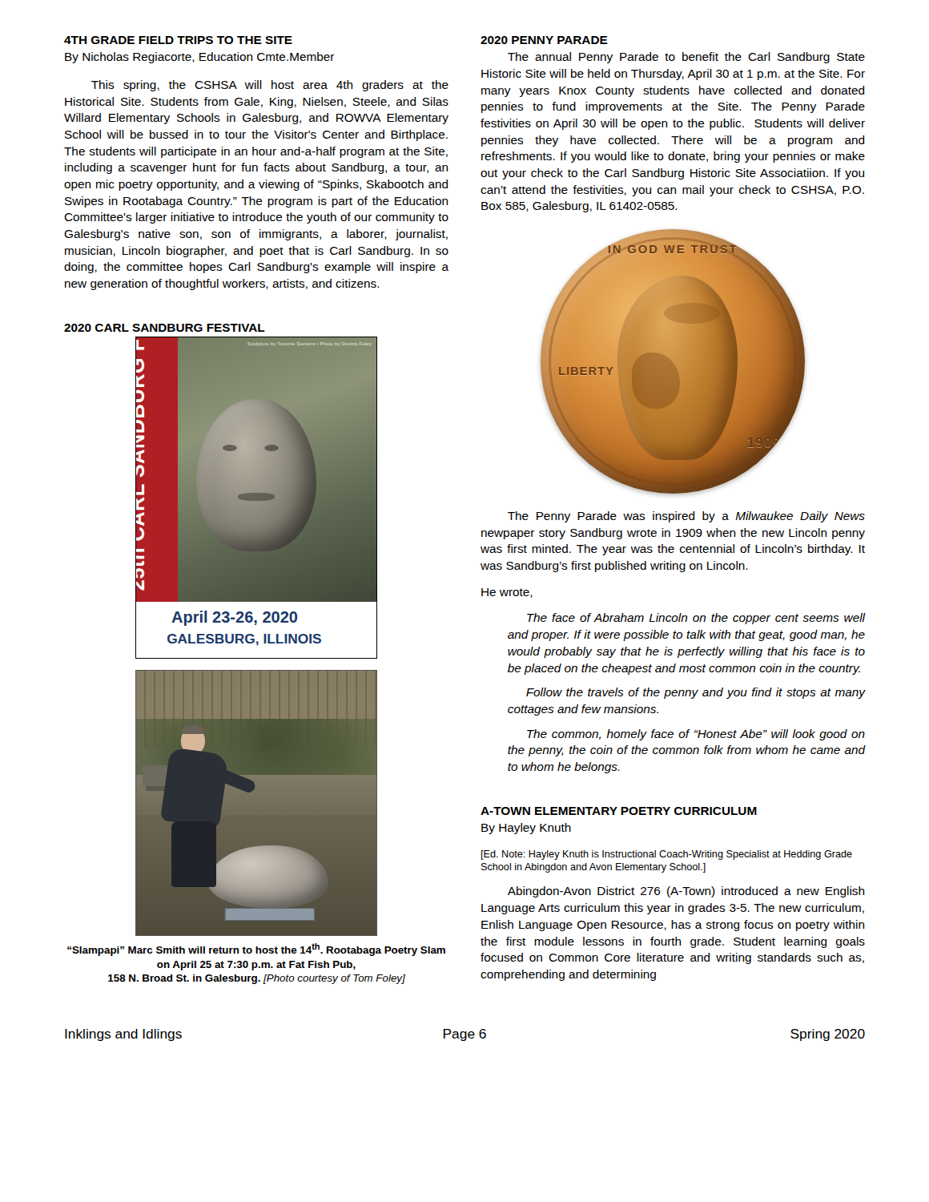4th Grade Field Trips to the Site
By Nicholas Regiacorte, Education Cmte.Member
This spring, the CSHSA will host area 4th graders at the Historical Site. Students from Gale, King, Nielsen, Steele, and Silas Willard Elementary Schools in Galesburg, and ROWVA Elementary School will be bussed in to tour the Visitor's Center and Birthplace. The students will participate in an hour and-a-half program at the Site, including a scavenger hunt for fun facts about Sandburg, a tour, an open mic poetry opportunity, and a viewing of “Spinks, Skabootch and Swipes in Rootabaga Country.” The program is part of the Education Committee's larger initiative to introduce the youth of our community to Galesburg's native son, son of immigrants, a laborer, journalist, musician, Lincoln biographer, and poet that is Carl Sandburg. In so doing, the committee hopes Carl Sandburg's example will inspire a new generation of thoughtful workers, artists, and citizens.
2020 Carl Sandburg Festival
Sculpture by Tommie Stevens • Photo by Dennis Foley
25th CARL SANDBURG FESTIVAL
April 23-26, 2020
GALESBURG, ILLINOIS
“Slampapi” Marc Smith will return to host the 14th. Rootabaga Poetry Slam on April 25 at 7:30 p.m. at Fat Fish Pub,
158 N. Broad St. in Galesburg. [Photo courtesy of Tom Foley]
2020 Penny Parade
The annual Penny Parade to benefit the Carl Sandburg State Historic Site will be held on Thursday, April 30 at 1 p.m. at the Site. For many years Knox County students have collected and donated pennies to fund improvements at the Site. The Penny Parade festivities on April 30 will be open to the public. Students will deliver pennies they have collected. There will be a program and refreshments. If you would like to donate, bring your pennies or make out your check to the Carl Sandburg Historic Site Associatiion. If you can’t attend the festivities, you can mail your check to CSHSA, P.O. Box 585, Galesburg, IL 61402-0585.
IN GOD WE TRUST
LIBERTY
1909
The Penny Parade was inspired by a Milwaukee Daily News newpaper story Sandburg wrote in 1909 when the new Lincoln penny was first minted. The year was the centennial of Lincoln’s birthday. It was Sandburg’s first published writing on Lincoln.
He wrote,
The face of Abraham Lincoln on the copper cent seems well and proper. If it were possible to talk with that geat, good man, he would probably say that he is perfectly willing that his face is to be placed on the cheapest and most common coin in the country.
Follow the travels of the penny and you find it stops at many cottages and few mansions.
The common, homely face of “Honest Abe” will look good on the penny, the coin of the common folk from whom he came and to whom he belongs.
A-Town Elementary Poetry Curriculum
By Hayley Knuth
[Ed. Note: Hayley Knuth is Instructional Coach-Writing Specialist at Hedding Grade School in Abingdon and Avon Elementary School.]
Abingdon-Avon District 276 (A-Town) introduced a new English Language Arts curriculum this year in grades 3-5. The new curriculum, Enlish Language Open Resource, has a strong focus on poetry within the first module lessons in fourth grade. Student learning goals focused on Common Core literature and writing standards such as, comprehending and determining
Inklings and Idlings
Page 6
Spring 2020